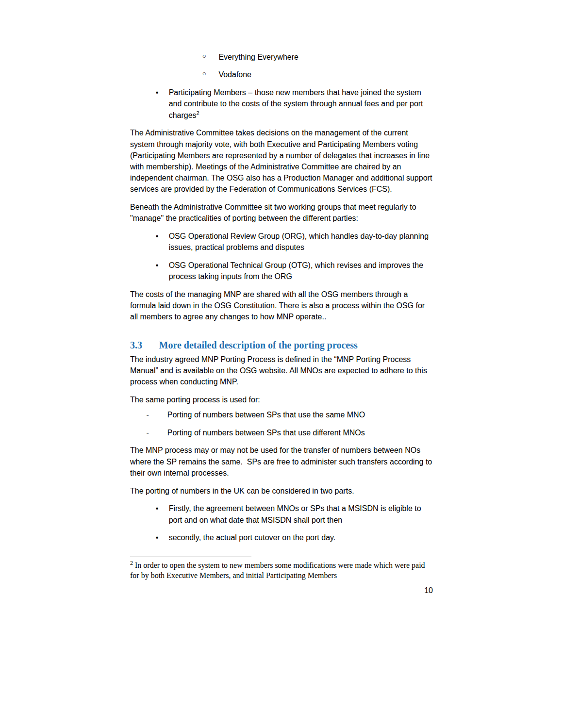Everything Everywhere
Vodafone
Participating Members – those new members that have joined the system and contribute to the costs of the system through annual fees and per port charges2
The Administrative Committee takes decisions on the management of the current system through majority vote, with both Executive and Participating Members voting (Participating Members are represented by a number of delegates that increases in line with membership). Meetings of the Administrative Committee are chaired by an independent chairman. The OSG also has a Production Manager and additional support services are provided by the Federation of Communications Services (FCS).
Beneath the Administrative Committee sit two working groups that meet regularly to "manage" the practicalities of porting between the different parties:
OSG Operational Review Group (ORG), which handles day-to-day planning issues, practical problems and disputes
OSG Operational Technical Group (OTG), which revises and improves the process taking inputs from the ORG
The costs of the managing MNP are shared with all the OSG members through a formula laid down in the OSG Constitution. There is also a process within the OSG for all members to agree any changes to how MNP operate..
3.3 More detailed description of the porting process
The industry agreed MNP Porting Process is defined in the “MNP Porting Process Manual” and is available on the OSG website. All MNOs are expected to adhere to this process when conducting MNP.
The same porting process is used for:
Porting of numbers between SPs that use the same MNO
Porting of numbers between SPs that use different MNOs
The MNP process may or may not be used for the transfer of numbers between NOs where the SP remains the same. SPs are free to administer such transfers according to their own internal processes.
The porting of numbers in the UK can be considered in two parts.
Firstly, the agreement between MNOs or SPs that a MSISDN is eligible to port and on what date that MSISDN shall port then
secondly, the actual port cutover on the port day.
2 In order to open the system to new members some modifications were made which were paid for by both Executive Members, and initial Participating Members
10